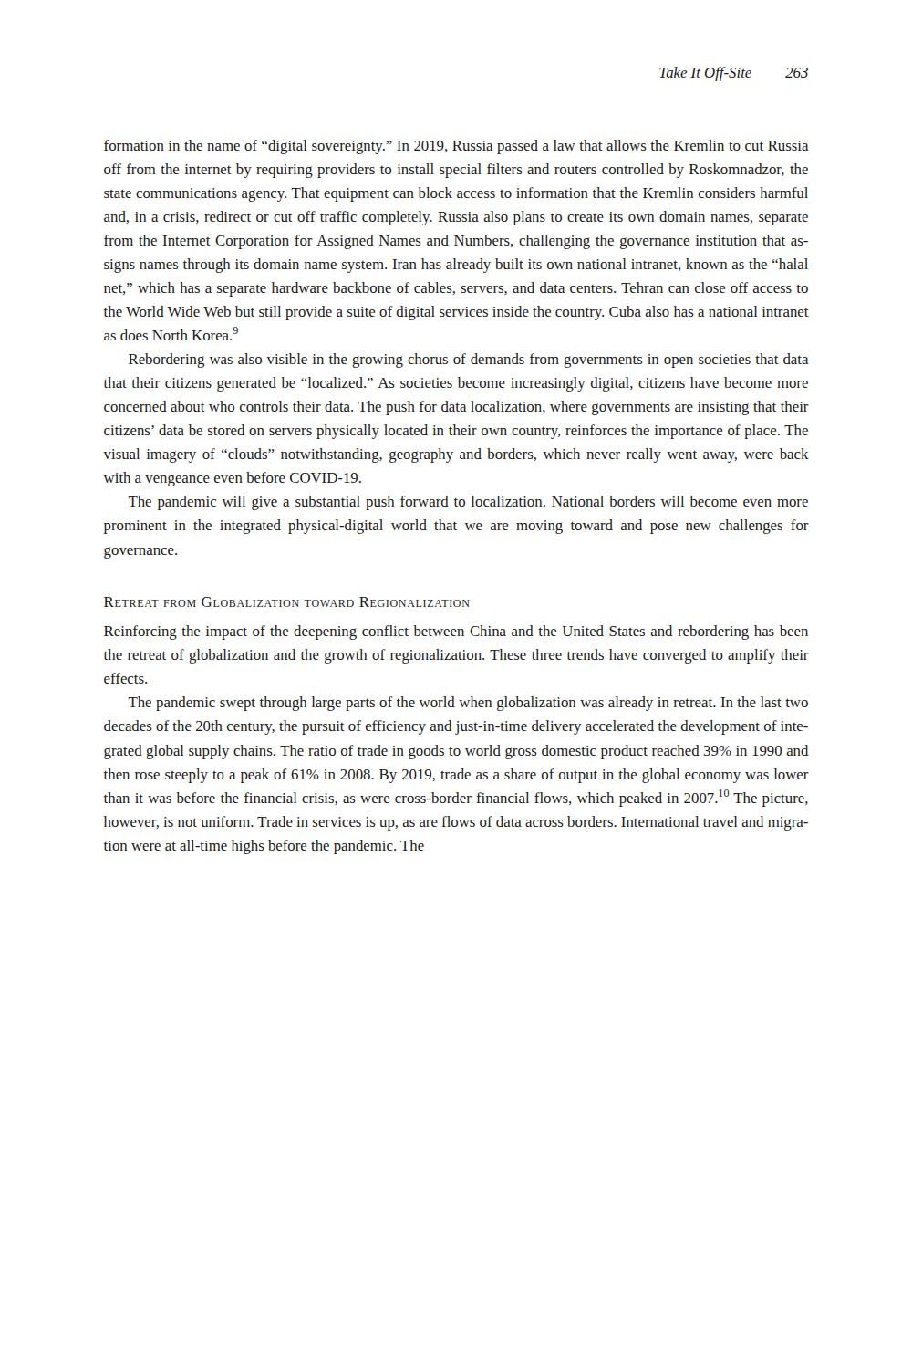Take It Off-Site 263
formation in the name of “digital sovereignty.” In 2019, Russia passed a law that allows the Kremlin to cut Russia off from the internet by requiring providers to install special filters and routers controlled by Roskomnadzor, the state communications agency. That equipment can block access to information that the Kremlin considers harmful and, in a crisis, redirect or cut off traffic completely. Russia also plans to create its own domain names, separate from the Internet Corporation for Assigned Names and Numbers, challenging the governance institution that assigns names through its domain name system. Iran has already built its own national intranet, known as the “halal net,” which has a separate hardware backbone of cables, servers, and data centers. Tehran can close off access to the World Wide Web but still provide a suite of digital services inside the country. Cuba also has a national intranet as does North Korea.9
Rebordering was also visible in the growing chorus of demands from governments in open societies that data that their citizens generated be “localized.” As societies become increasingly digital, citizens have become more concerned about who controls their data. The push for data localization, where governments are insisting that their citizens’ data be stored on servers physically located in their own country, reinforces the importance of place. The visual imagery of “clouds” notwithstanding, geography and borders, which never really went away, were back with a vengeance even before COVID-19.
The pandemic will give a substantial push forward to localization. National borders will become even more prominent in the integrated physical-digital world that we are moving toward and pose new challenges for governance.
Retreat from Globalization toward Regionalization
Reinforcing the impact of the deepening conflict between China and the United States and rebordering has been the retreat of globalization and the growth of regionalization. These three trends have converged to amplify their effects.
The pandemic swept through large parts of the world when globalization was already in retreat. In the last two decades of the 20th century, the pursuit of efficiency and just-in-time delivery accelerated the development of integrated global supply chains. The ratio of trade in goods to world gross domestic product reached 39% in 1990 and then rose steeply to a peak of 61% in 2008. By 2019, trade as a share of output in the global economy was lower than it was before the financial crisis, as were cross-border financial flows, which peaked in 2007.10 The picture, however, is not uniform. Trade in services is up, as are flows of data across borders. International travel and migration were at all-time highs before the pandemic. The